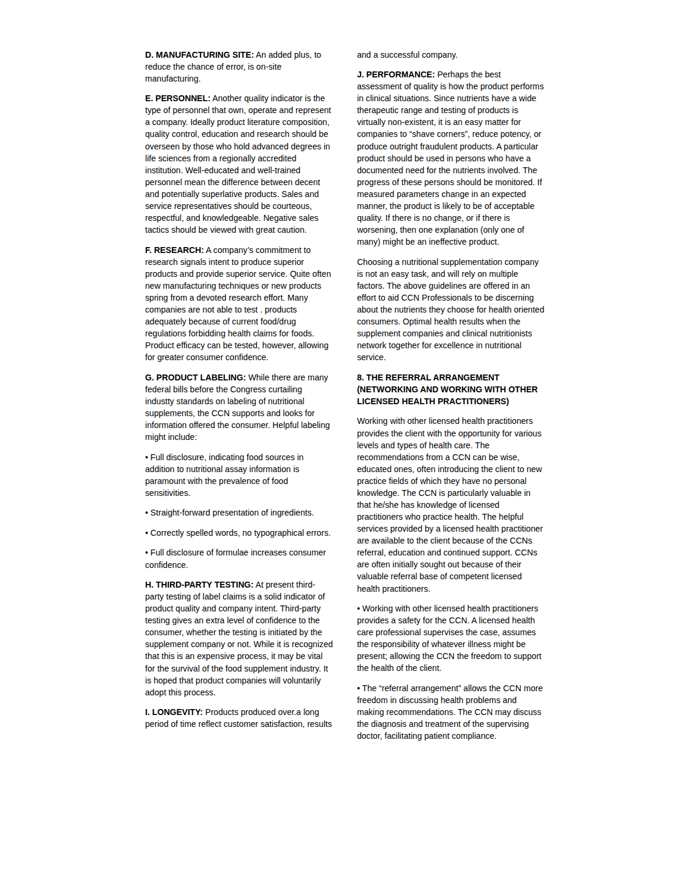D. MANUFACTURING SITE: An added plus, to reduce the chance of error, is on-site manufacturing.
E. PERSONNEL: Another quality indicator is the type of personnel that own, operate and represent a company. Ideally product literature composition, quality control, education and research should be overseen by those who hold advanced degrees in life sciences from a regionally accredited institution. Well-educated and well-trained personnel mean the difference between decent and potentially superlative products. Sales and service representatives should be courteous, respectful, and knowledgeable. Negative sales tactics should be viewed with great caution.
F. RESEARCH: A company’s commitment to research signals intent to produce superior products and provide superior service. Quite often new manufacturing techniques or new products spring from a devoted research effort. Many companies are not able to test . products adequately because of current food/drug regulations forbidding health claims for foods. Product efficacy can be tested, however, allowing for greater consumer confidence.
G. PRODUCT LABELING: While there are many federal bills before the Congress curtailing industty standards on labeling of nutritional supplements, the CCN supports and looks for information offered the consumer. Helpful labeling might include:
• Full disclosure, indicating food sources in addition to nutritional assay information is paramount with the prevalence of food sensitivities.
• Straight-forward presentation of ingredients.
• Correctly spelled words, no typographical errors.
• Full disclosure of formulae increases consumer confidence.
H. THIRD-PARTY TESTING: At present third-party testing of label claims is a solid indicator of product quality and company intent. Third-party testing gives an extra level of confidence to the consumer, whether the testing is initiated by the supplement company or not. While it is recognized that this is an expensive process, it may be vital for the survival of the food supplement industry. It is hoped that product companies will voluntarily adopt this process.
I. LONGEVITY: Products produced over.a long period of time reflect customer satisfaction, results and a successful company.
J. PERFORMANCE: Perhaps the best assessment of quality is how the product performs in clinical situations. Since nutrients have a wide therapeutic range and testing of products is virtually non-existent, it is an easy matter for companies to “shave corners”, reduce potency, or produce outright fraudulent products. A particular product should be used in persons who have a documented need for the nutrients involved. The progress of these persons should be monitored. If measured parameters change in an expected manner, the product is likely to be of acceptable quality. If there is no change, or if there is worsening, then one explanation (only one of many) might be an ineffective product.
Choosing a nutritional supplementation company is not an easy task, and will rely on multiple factors. The above guidelines are offered in an effort to aid CCN Professionals to be discerning about the nutrients they choose for health oriented consumers. Optimal health results when the supplement companies and clinical nutritionists network together for excellence in nutritional service.
8. The Referral Arrangement (Networking and Working with Other Licensed Health Practitioners)
Working with other licensed health practitioners provides the client with the opportunity for various levels and types of health care. The recommendations from a CCN can be wise, educated ones, often introducing the client to new practice fields of which they have no personal knowledge. The CCN is particularly valuable in that he/she has knowledge of licensed practitioners who practice health. The helpful services provided by a licensed health practitioner are available to the client because of the CCNs referral, education and continued support. CCNs are often initially sought out because of their valuable referral base of competent licensed health practitioners.
• Working with other licensed health practitioners provides a safety for the CCN. A licensed health care professional supervises the case, assumes the responsibility of whatever illness might be present; allowing the CCN the freedom to support the health of the client.
• The “referral arrangement” allows the CCN more freedom in discussing health problems and making recommendations. The CCN may discuss the diagnosis and treatment of the supervising doctor, facilitating patient compliance.